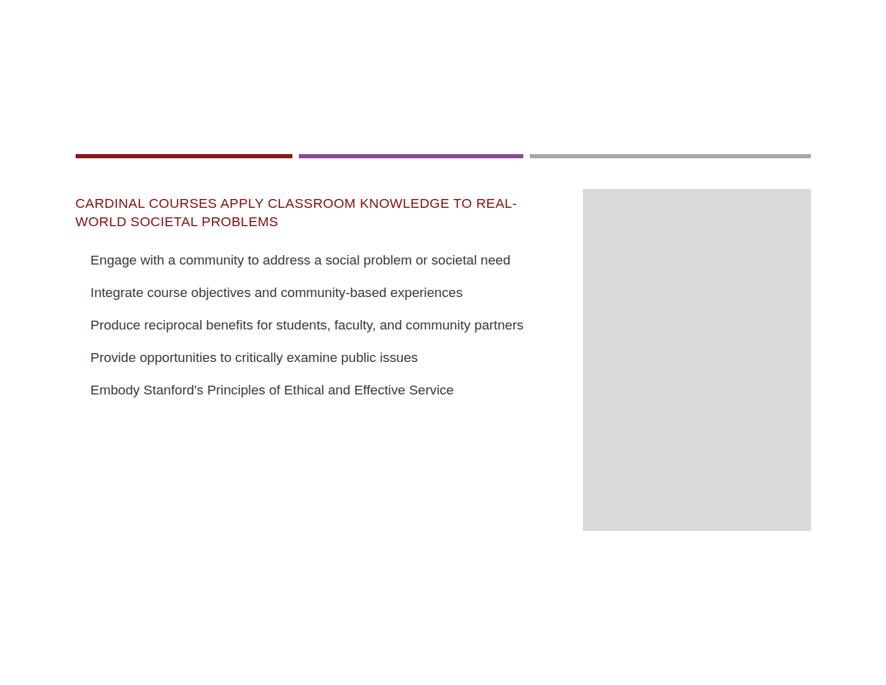Cardinal Courses apply classroom knowledge to real-world societal problems
Engage with a community to address a social problem or societal need
Integrate course objectives and community-based experiences
Produce reciprocal benefits for students, faculty, and community partners
Provide opportunities to critically examine public issues
Embody Stanford's Principles of Ethical and Effective Service